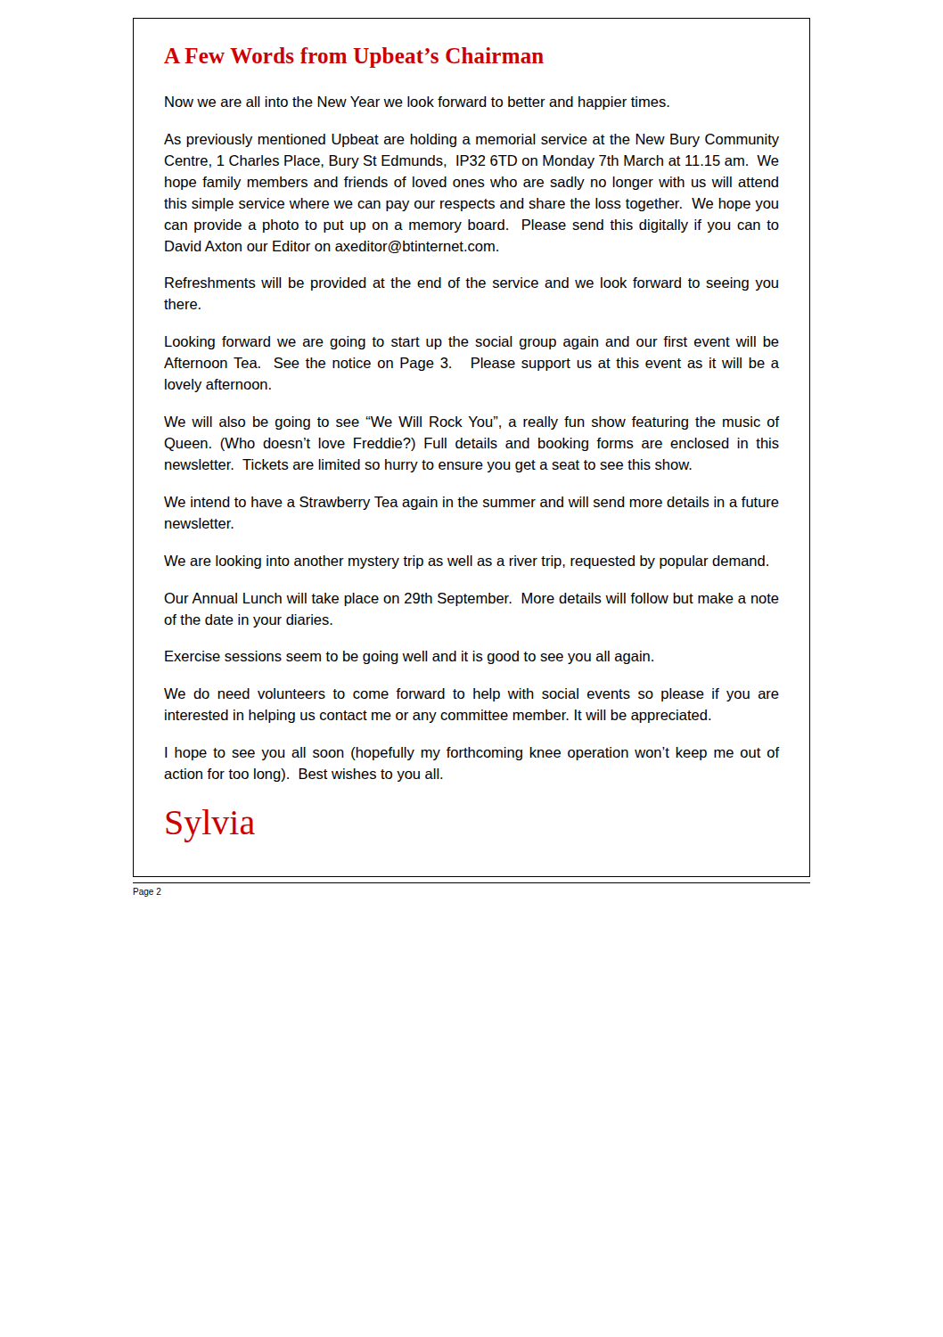A Few Words from Upbeat’s Chairman
Now we are all into the New Year we look forward to better and happier times.
As previously mentioned Upbeat are holding a memorial service at the New Bury Community Centre, 1 Charles Place, Bury St Edmunds, IP32 6TD on Monday 7th March at 11.15 am. We hope family members and friends of loved ones who are sadly no longer with us will attend this simple service where we can pay our respects and share the loss together. We hope you can provide a photo to put up on a memory board. Please send this digitally if you can to David Axton our Editor on axeditor@btinternet.com.
Refreshments will be provided at the end of the service and we look forward to seeing you there.
Looking forward we are going to start up the social group again and our first event will be Afternoon Tea. See the notice on Page 3. Please support us at this event as it will be a lovely afternoon.
We will also be going to see “We Will Rock You”, a really fun show featuring the music of Queen. (Who doesn’t love Freddie?) Full details and booking forms are enclosed in this newsletter. Tickets are limited so hurry to ensure you get a seat to see this show.
We intend to have a Strawberry Tea again in the summer and will send more details in a future newsletter.
We are looking into another mystery trip as well as a river trip, requested by popular demand.
Our Annual Lunch will take place on 29th September. More details will follow but make a note of the date in your diaries.
Exercise sessions seem to be going well and it is good to see you all again.
We do need volunteers to come forward to help with social events so please if you are interested in helping us contact me or any committee member. It will be appreciated.
I hope to see you all soon (hopefully my forthcoming knee operation won’t keep me out of action for too long). Best wishes to you all.
Sylvia
Page 2